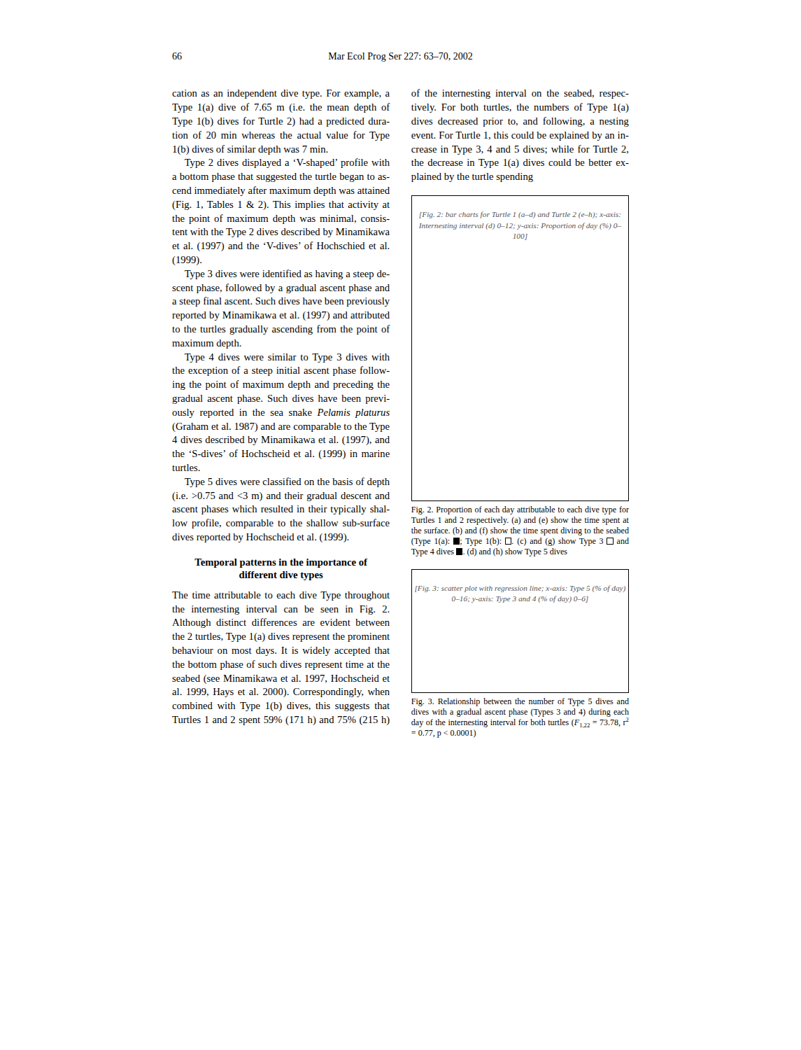66 Mar Ecol Prog Ser 227: 63–70, 2002
cation as an independent dive type. For example, a Type 1(a) dive of 7.65 m (i.e. the mean depth of Type 1(b) dives for Turtle 2) had a predicted duration of 20 min whereas the actual value for Type 1(b) dives of similar depth was 7 min.
Type 2 dives displayed a ‘V-shaped’ profile with a bottom phase that suggested the turtle began to ascend immediately after maximum depth was attained (Fig. 1, Tables 1 & 2). This implies that activity at the point of maximum depth was minimal, consistent with the Type 2 dives described by Minamikawa et al. (1997) and the ‘V-dives’ of Hochschied et al. (1999).
Type 3 dives were identified as having a steep descent phase, followed by a gradual ascent phase and a steep final ascent. Such dives have been previously reported by Minamikawa et al. (1997) and attributed to the turtles gradually ascending from the point of maximum depth.
Type 4 dives were similar to Type 3 dives with the exception of a steep initial ascent phase following the point of maximum depth and preceding the gradual ascent phase. Such dives have been previously reported in the sea snake Pelamis platurus (Graham et al. 1987) and are comparable to the Type 4 dives described by Minamikawa et al. (1997), and the ‘S-dives’ of Hochscheid et al. (1999) in marine turtles.
Type 5 dives were classified on the basis of depth (i.e. >0.75 and <3 m) and their gradual descent and ascent phases which resulted in their typically shallow profile, comparable to the shallow sub-surface dives reported by Hochscheid et al. (1999).
Temporal patterns in the importance of
different dive types
The time attributable to each dive Type throughout the internesting interval can be seen in Fig. 2. Although distinct differences are evident between the 2 turtles, Type 1(a) dives represent the prominent behaviour on most days. It is widely accepted that the bottom phase of such dives represent time at the seabed (see Minamikawa et al. 1997, Hochscheid et al. 1999, Hays et al. 2000). Correspondingly, when combined with Type 1(b) dives, this suggests that Turtles 1 and 2 spent 59% (171 h) and 75% (215 h) of the internesting interval on the seabed, respectively. For both turtles, the numbers of Type 1(a) dives decreased prior to, and following, a nesting event. For Turtle 1, this could be explained by an increase in Type 3, 4 and 5 dives; while for Turtle 2, the decrease in Type 1(a) dives could be better explained by the turtle spending
[Fig. 2: bar charts for Turtle 1 (a–d) and Turtle 2 (e–h); x-axis: Internesting interval (d) 0–12; y-axis: Proportion of day (%) 0–100]
Fig. 2. Proportion of each day attributable to each dive type for Turtles 1 and 2 respectively. (a) and (e) show the time spent at the surface. (b) and (f) show the time spent diving to the seabed (Type 1(a): ; Type 1(b): . (c) and (g) show Type 3 and Type 4 dives . (d) and (h) show Type 5 dives
[Fig. 3: scatter plot with regression line; x-axis: Type 5 (% of day) 0–16; y-axis: Type 3 and 4 (% of day) 0–6]
Fig. 3. Relationship between the number of Type 5 dives and dives with a gradual ascent phase (Types 3 and 4) during each day of the internesting interval for both turtles (F1,22 = 73.78, r2 = 0.77, p < 0.0001)